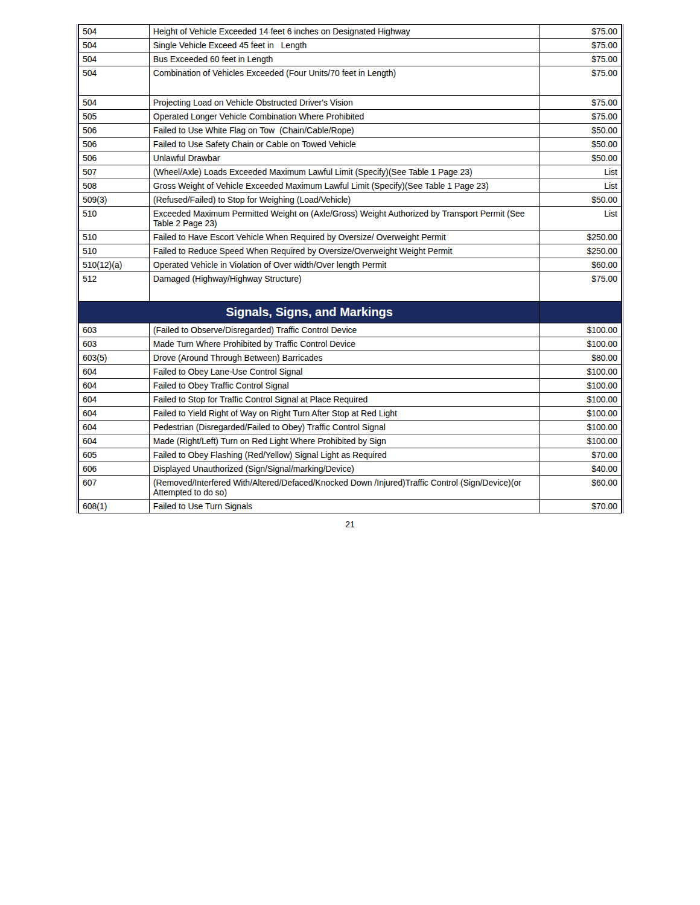| 504 | Height of Vehicle Exceeded 14 feet 6 inches on Designated Highway | $75.00 |
| 504 | Single Vehicle Exceed 45 feet in Length | $75.00 |
| 504 | Bus Exceeded 60 feet in Length | $75.00 |
| 504 | Combination of Vehicles Exceeded (Four Units/70 feet in Length) | $75.00 |
| 504 | Projecting Load on Vehicle Obstructed Driver's Vision | $75.00 |
| 505 | Operated Longer Vehicle Combination Where Prohibited | $75.00 |
| 506 | Failed to Use White Flag on Tow (Chain/Cable/Rope) | $50.00 |
| 506 | Failed to Use Safety Chain or Cable on Towed Vehicle | $50.00 |
| 506 | Unlawful Drawbar | $50.00 |
| 507 | (Wheel/Axle) Loads Exceeded Maximum Lawful Limit (Specify)(See Table 1 Page 23) | List |
| 508 | Gross Weight of Vehicle Exceeded Maximum Lawful Limit (Specify)(See Table 1 Page 23) | List |
| 509(3) | (Refused/Failed) to Stop for Weighing (Load/Vehicle) | $50.00 |
| 510 | Exceeded Maximum Permitted Weight on (Axle/Gross) Weight Authorized by Transport Permit (See Table 2 Page 23) | List |
| 510 | Failed to Have Escort Vehicle When Required by Oversize/ Overweight Permit | $250.00 |
| 510 | Failed to Reduce Speed When Required by Oversize/Overweight Weight Permit | $250.00 |
| 510(12)(a) | Operated Vehicle in Violation of Over width/Over length Permit | $60.00 |
| 512 | Damaged (Highway/Highway Structure) | $75.00 |
| Signals, Signs, and Markings | |
| 603 | (Failed to Observe/Disregarded) Traffic Control Device | $100.00 |
| 603 | Made Turn Where Prohibited by Traffic Control Device | $100.00 |
| 603(5) | Drove (Around Through Between) Barricades | $80.00 |
| 604 | Failed to Obey Lane-Use Control Signal | $100.00 |
| 604 | Failed to Obey Traffic Control Signal | $100.00 |
| 604 | Failed to Stop for Traffic Control Signal at Place Required | $100.00 |
| 604 | Failed to Yield Right of Way on Right Turn After Stop at Red Light | $100.00 |
| 604 | Pedestrian (Disregarded/Failed to Obey) Traffic Control Signal | $100.00 |
| 604 | Made (Right/Left) Turn on Red Light Where Prohibited by Sign | $100.00 |
| 605 | Failed to Obey Flashing (Red/Yellow) Signal Light as Required | $70.00 |
| 606 | Displayed Unauthorized (Sign/Signal/marking/Device) | $40.00 |
| 607 | (Removed/Interfered With/Altered/Defaced/Knocked Down /Injured)Traffic Control (Sign/Device)(or Attempted to do so) | $60.00 |
| 608(1) | Failed to Use Turn Signals | $70.00 |
21